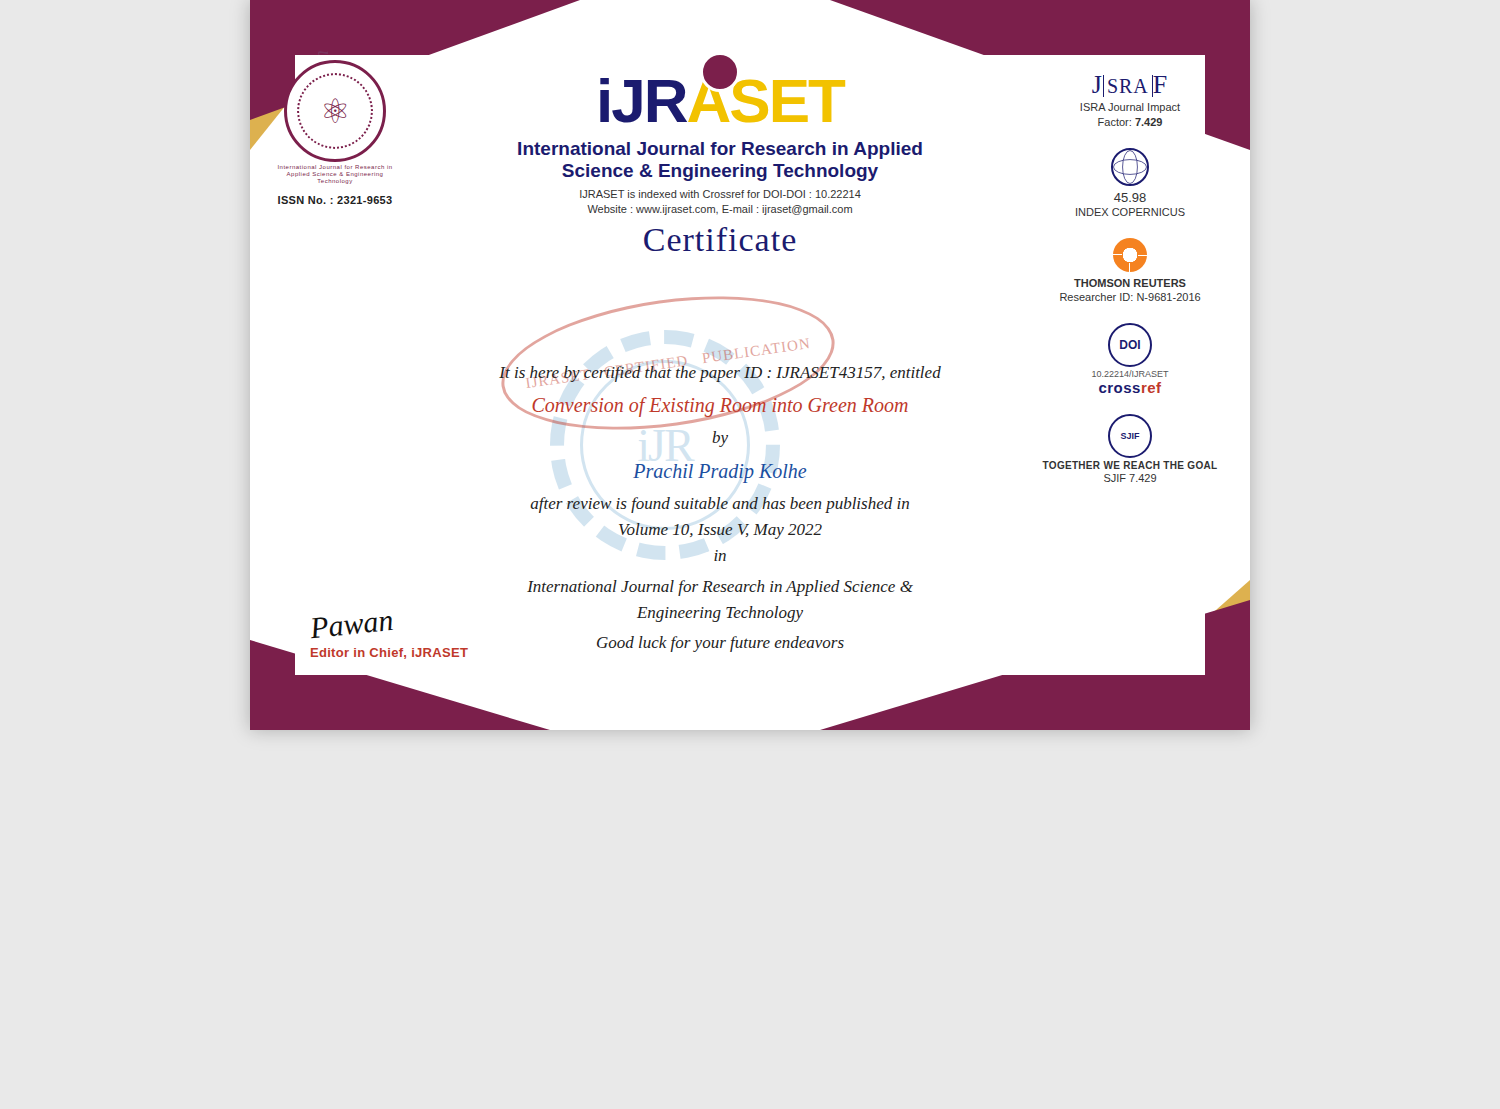International Journal for Research
Engineering Technology
in Applied Science
⚛
International Journal for Research in Applied Science & Engineering Technology
ISSN No. : 2321-9653
iJR ASET
International Journal for Research in Applied
Science & Engineering Technology
IJRASET is indexed with Crossref for DOI-DOI : 10.22214
Website : www.ijraset.com, E-mail : ijraset@gmail.com
Certificate
JSRAF
ISRA Journal Impact
Factor: 7.429
45.98
INDEX COPERNICUS
THOMSON REUTERS
Researcher ID: N-9681-2016
DOI
10.22214/IJRASET
crossref
SJIF
TOGETHER WE REACH THE GOAL
SJIF 7.429
iJR
IJRASET CERTIFIED PUBLICATION
It is here by certified that the paper ID : IJRASET43157, entitled Conversion of Existing Room into Green Room by Prachil Pradip Kolhe after review is found suitable and has been published in
Volume 10, Issue V, May 2022
in International Journal for Research in Applied Science &
Engineering Technology Good luck for your future endeavors
Pawan
Editor in Chief, iJRASET